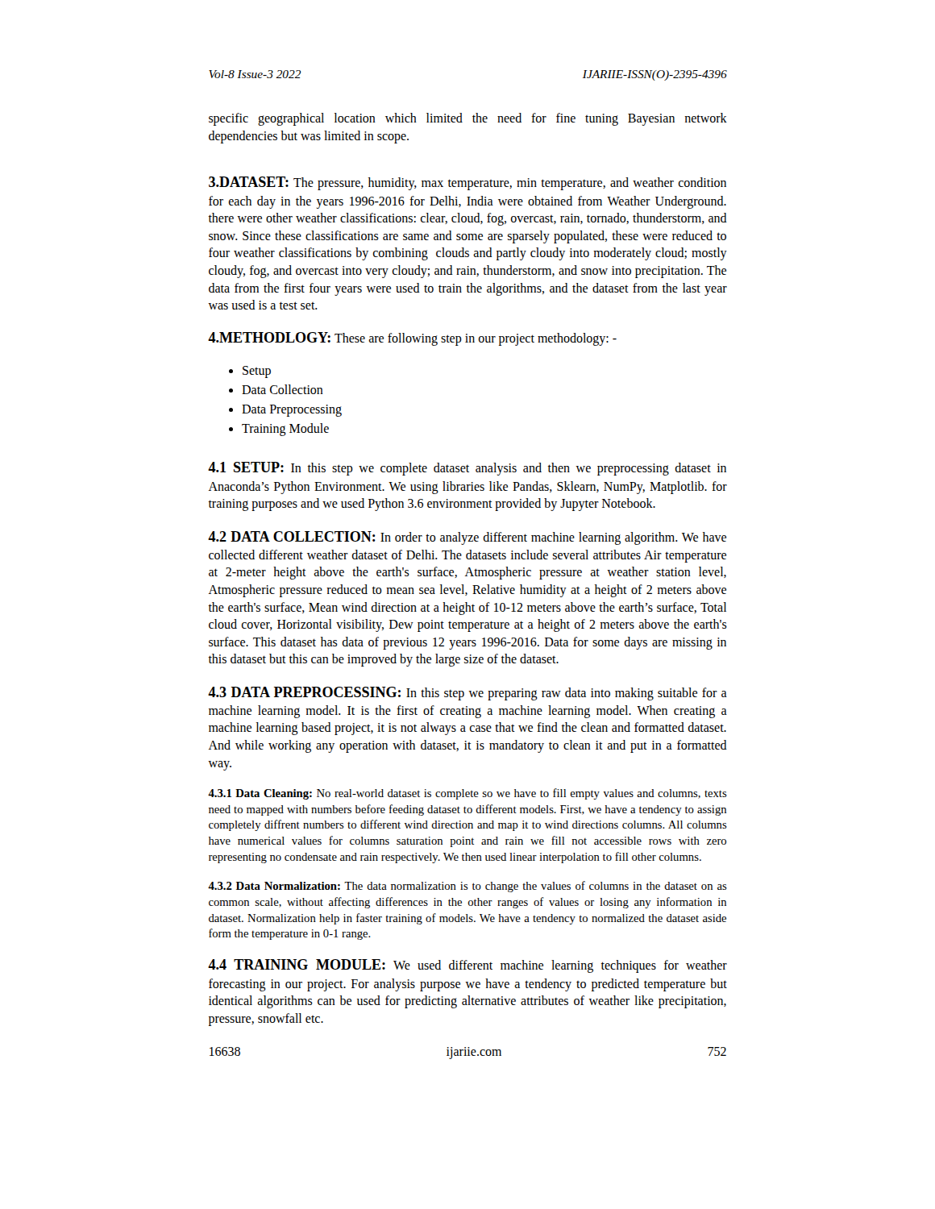Vol-8 Issue-3 2022 IJARIIE-ISSN(O)-2395-4396
specific geographical location which limited the need for fine tuning Bayesian network dependencies but was limited in scope.
3.DATASET: The pressure, humidity, max temperature, min temperature, and weather condition for each day in the years 1996-2016 for Delhi, India were obtained from Weather Underground. there were other weather classifications: clear, cloud, fog, overcast, rain, tornado, thunderstorm, and snow. Since these classifications are same and some are sparsely populated, these were reduced to four weather classifications by combining clouds and partly cloudy into moderately cloud; mostly cloudy, fog, and overcast into very cloudy; and rain, thunderstorm, and snow into precipitation. The data from the first four years were used to train the algorithms, and the dataset from the last year was used is a test set.
4.METHODLOGY: These are following step in our project methodology: -
Setup
Data Collection
Data Preprocessing
Training Module
4.1 SETUP: In this step we complete dataset analysis and then we preprocessing dataset in Anaconda’s Python Environment. We using libraries like Pandas, Sklearn, NumPy, Matplotlib. for training purposes and we used Python 3.6 environment provided by Jupyter Notebook.
4.2 DATA COLLECTION: In order to analyze different machine learning algorithm. We have collected different weather dataset of Delhi. The datasets include several attributes Air temperature at 2-meter height above the earth's surface, Atmospheric pressure at weather station level, Atmospheric pressure reduced to mean sea level, Relative humidity at a height of 2 meters above the earth's surface, Mean wind direction at a height of 10-12 meters above the earth’s surface, Total cloud cover, Horizontal visibility, Dew point temperature at a height of 2 meters above the earth's surface. This dataset has data of previous 12 years 1996-2016. Data for some days are missing in this dataset but this can be improved by the large size of the dataset.
4.3 DATA PREPROCESSING: In this step we preparing raw data into making suitable for a machine learning model. It is the first of creating a machine learning model. When creating a machine learning based project, it is not always a case that we find the clean and formatted dataset. And while working any operation with dataset, it is mandatory to clean it and put in a formatted way.
4.3.1 Data Cleaning: No real-world dataset is complete so we have to fill empty values and columns, texts need to mapped with numbers before feeding dataset to different models. First, we have a tendency to assign completely diffrent numbers to different wind direction and map it to wind directions columns. All columns have numerical values for columns saturation point and rain we fill not accessible rows with zero representing no condensate and rain respectively. We then used linear interpolation to fill other columns.
4.3.2 Data Normalization: The data normalization is to change the values of columns in the dataset on as common scale, without affecting differences in the other ranges of values or losing any information in dataset. Normalization help in faster training of models. We have a tendency to normalized the dataset aside form the temperature in 0-1 range.
4.4 TRAINING MODULE: We used different machine learning techniques for weather forecasting in our project. For analysis purpose we have a tendency to predicted temperature but identical algorithms can be used for predicting alternative attributes of weather like precipitation, pressure, snowfall etc.
16638 ijariie.com 752